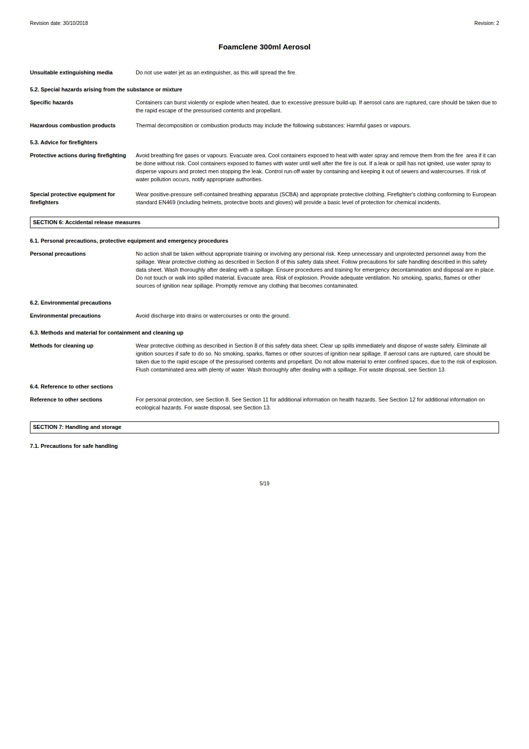Revision date: 30/10/2018 Revision: 2
Foamclene 300ml Aerosol
Unsuitable extinguishing media
Do not use water jet as an extinguisher, as this will spread the fire.
5.2. Special hazards arising from the substance or mixture
Specific hazards
Containers can burst violently or explode when heated, due to excessive pressure build-up. If aerosol cans are ruptured, care should be taken due to the rapid escape of the pressurised contents and propellant.
Hazardous combustion products
Thermal decomposition or combustion products may include the following substances: Harmful gases or vapours.
5.3. Advice for firefighters
Protective actions during firefighting
Avoid breathing fire gases or vapours. Evacuate area. Cool containers exposed to heat with water spray and remove them from the fire area if it can be done without risk. Cool containers exposed to flames with water until well after the fire is out. If a leak or spill has not ignited, use water spray to disperse vapours and protect men stopping the leak. Control run-off water by containing and keeping it out of sewers and watercourses. If risk of water pollution occurs, notify appropriate authorities.
Special protective equipment for firefighters
Wear positive-pressure self-contained breathing apparatus (SCBA) and appropriate protective clothing. Firefighter's clothing conforming to European standard EN469 (including helmets, protective boots and gloves) will provide a basic level of protection for chemical incidents.
SECTION 6: Accidental release measures
6.1. Personal precautions, protective equipment and emergency procedures
Personal precautions
No action shall be taken without appropriate training or involving any personal risk. Keep unnecessary and unprotected personnel away from the spillage. Wear protective clothing as described in Section 8 of this safety data sheet. Follow precautions for safe handling described in this safety data sheet. Wash thoroughly after dealing with a spillage. Ensure procedures and training for emergency decontamination and disposal are in place. Do not touch or walk into spilled material. Evacuate area. Risk of explosion. Provide adequate ventilation. No smoking, sparks, flames or other sources of ignition near spillage. Promptly remove any clothing that becomes contaminated.
6.2. Environmental precautions
Environmental precautions
Avoid discharge into drains or watercourses or onto the ground.
6.3. Methods and material for containment and cleaning up
Methods for cleaning up
Wear protective clothing as described in Section 8 of this safety data sheet. Clear up spills immediately and dispose of waste safely. Eliminate all ignition sources if safe to do so. No smoking, sparks, flames or other sources of ignition near spillage. If aerosol cans are ruptured, care should be taken due to the rapid escape of the pressurised contents and propellant. Do not allow material to enter confined spaces, due to the risk of explosion. Flush contaminated area with plenty of water. Wash thoroughly after dealing with a spillage. For waste disposal, see Section 13.
6.4. Reference to other sections
Reference to other sections
For personal protection, see Section 8. See Section 11 for additional information on health hazards. See Section 12 for additional information on ecological hazards. For waste disposal, see Section 13.
SECTION 7: Handling and storage
7.1. Precautions for safe handling
5/19